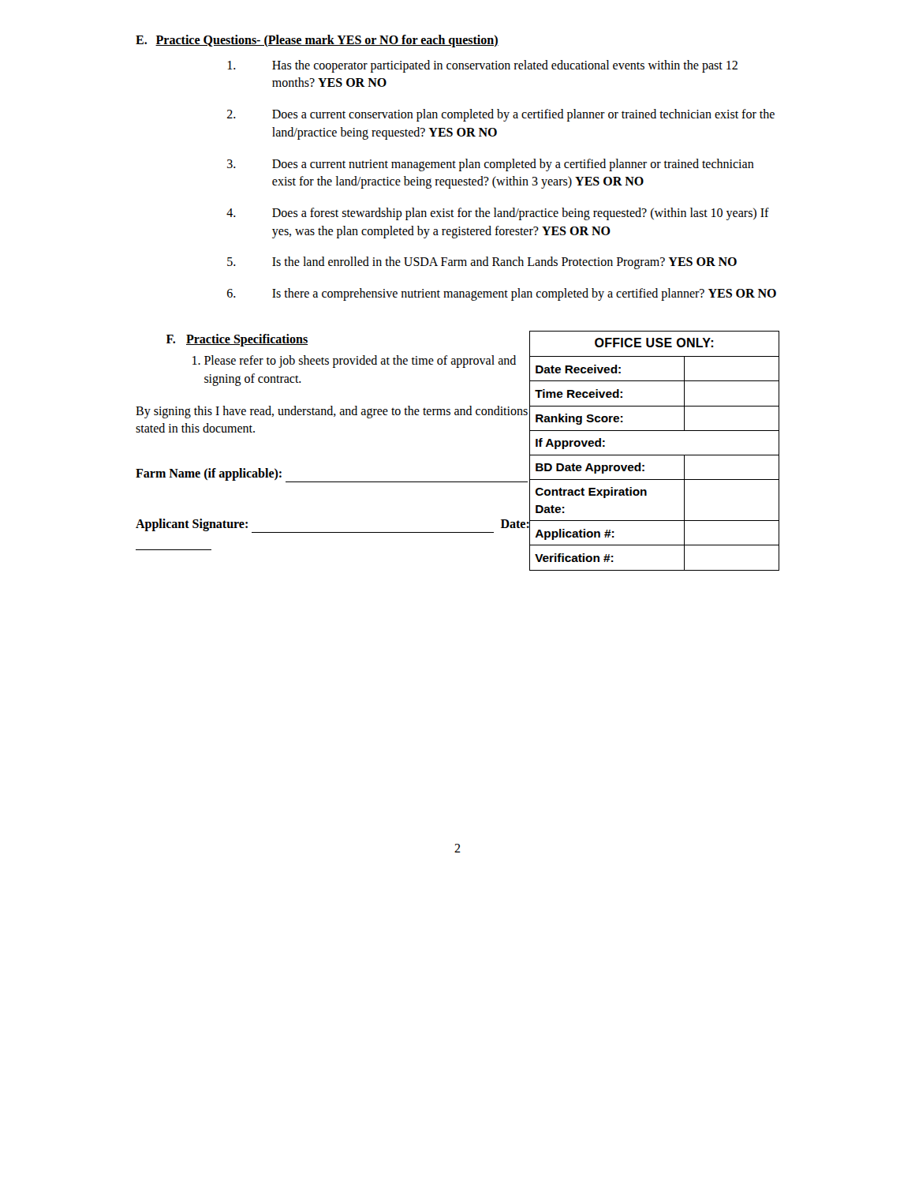E. Practice Questions- (Please mark YES or NO for each question)
Has the cooperator participated in conservation related educational events within the past 12 months? YES OR NO
Does a current conservation plan completed by a certified planner or trained technician exist for the land/practice being requested? YES OR NO
Does a current nutrient management plan completed by a certified planner or trained technician exist for the land/practice being requested? (within 3 years) YES OR NO
Does a forest stewardship plan exist for the land/practice being requested? (within last 10 years) If yes, was the plan completed by a registered forester? YES OR NO
Is the land enrolled in the USDA Farm and Ranch Lands Protection Program? YES OR NO
Is there a comprehensive nutrient management plan completed by a certified planner? YES OR NO
| OFFICE USE ONLY: |
| --- |
| Date Received: | |
| Time Received: | |
| Ranking Score: | |
| If Approved: |
| BD Date Approved: | |
| Contract Expiration Date: | |
| Application #: | |
| Verification #: | |
F. Practice Specifications
Please refer to job sheets provided at the time of approval and signing of contract.
By signing this I have read, understand, and agree to the terms and conditions
stated in this document.
Farm Name (if applicable):
Applicant Signature: Date:
2